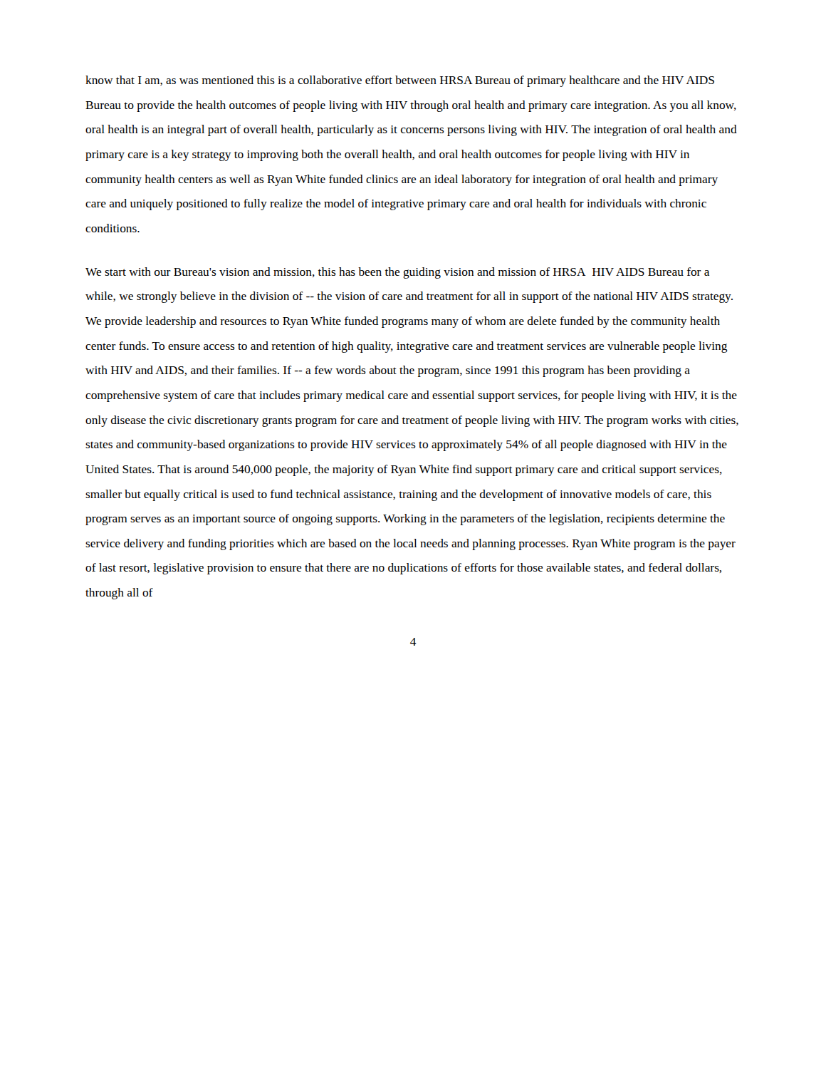know that I am, as was mentioned this is a collaborative effort between HRSA Bureau of primary healthcare and the HIV AIDS Bureau to provide the health outcomes of people living with HIV through oral health and primary care integration. As you all know, oral health is an integral part of overall health, particularly as it concerns persons living with HIV. The integration of oral health and primary care is a key strategy to improving both the overall health, and oral health outcomes for people living with HIV in community health centers as well as Ryan White funded clinics are an ideal laboratory for integration of oral health and primary care and uniquely positioned to fully realize the model of integrative primary care and oral health for individuals with chronic conditions.
We start with our Bureau's vision and mission, this has been the guiding vision and mission of HRSA HIV AIDS Bureau for a while, we strongly believe in the division of -- the vision of care and treatment for all in support of the national HIV AIDS strategy. We provide leadership and resources to Ryan White funded programs many of whom are delete funded by the community health center funds. To ensure access to and retention of high quality, integrative care and treatment services are vulnerable people living with HIV and AIDS, and their families. If -- a few words about the program, since 1991 this program has been providing a comprehensive system of care that includes primary medical care and essential support services, for people living with HIV, it is the only disease the civic discretionary grants program for care and treatment of people living with HIV. The program works with cities, states and community-based organizations to provide HIV services to approximately 54% of all people diagnosed with HIV in the United States. That is around 540,000 people, the majority of Ryan White find support primary care and critical support services, smaller but equally critical is used to fund technical assistance, training and the development of innovative models of care, this program serves as an important source of ongoing supports. Working in the parameters of the legislation, recipients determine the service delivery and funding priorities which are based on the local needs and planning processes. Ryan White program is the payer of last resort, legislative provision to ensure that there are no duplications of efforts for those available states, and federal dollars, through all of
4